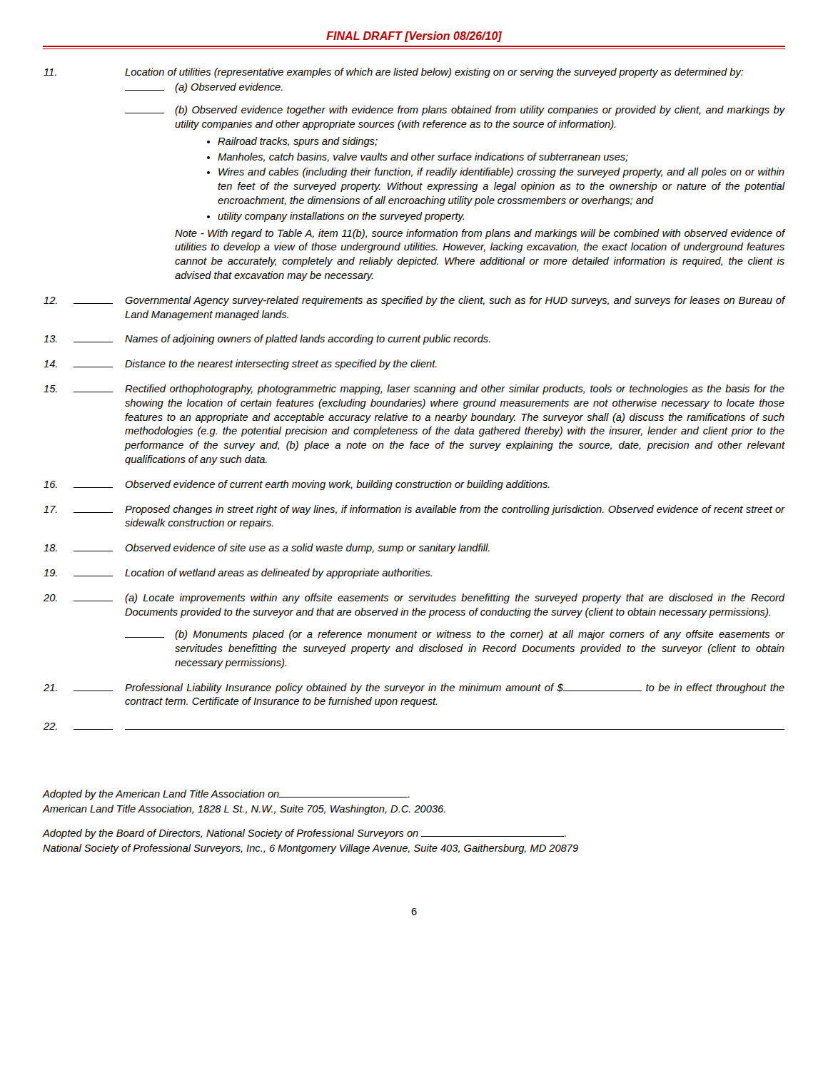FINAL DRAFT [Version 08/26/10]
| 11. | | Location of utilities (representative examples of which are listed below) existing on or serving the surveyed property as determined by: (a) Observed evidence. (b) Observed evidence together with evidence from plans obtained from utility companies or provided by client, and markings by utility companies and other appropriate sources (with reference as to the source of information). Railroad tracks, spurs and sidings; Manholes, catch basins, valve vaults and other surface indications of subterranean uses; Wires and cables (including their function, if readily identifiable) crossing the surveyed property, and all poles on or within ten feet of the surveyed property. Without expressing a legal opinion as to the ownership or nature of the potential encroachment, the dimensions of all encroaching utility pole crossmembers or overhangs; and utility company installations on the surveyed property. Note - With regard to Table A, item 11(b), source information from plans and markings will be combined with observed evidence of utilities to develop a view of those underground utilities. However, lacking excavation, the exact location of underground features cannot be accurately, completely and reliably depicted. Where additional or more detailed information is required, the client is advised that excavation may be necessary. |
| 12. | | Governmental Agency survey-related requirements as specified by the client, such as for HUD surveys, and surveys for leases on Bureau of Land Management managed lands. |
| 13. | | Names of adjoining owners of platted lands according to current public records. |
| 14. | | Distance to the nearest intersecting street as specified by the client. |
| 15. | | Rectified orthophotography, photogrammetric mapping, laser scanning and other similar products, tools or technologies as the basis for the showing the location of certain features (excluding boundaries) where ground measurements are not otherwise necessary to locate those features to an appropriate and acceptable accuracy relative to a nearby boundary. The surveyor shall (a) discuss the ramifications of such methodologies (e.g. the potential precision and completeness of the data gathered thereby) with the insurer, lender and client prior to the performance of the survey and, (b) place a note on the face of the survey explaining the source, date, precision and other relevant qualifications of any such data. |
| 16. | | Observed evidence of current earth moving work, building construction or building additions. |
| 17. | | Proposed changes in street right of way lines, if information is available from the controlling jurisdiction. Observed evidence of recent street or sidewalk construction or repairs. |
| 18. | | Observed evidence of site use as a solid waste dump, sump or sanitary landfill. |
| 19. | | Location of wetland areas as delineated by appropriate authorities. |
| 20. | | (a) Locate improvements within any offsite easements or servitudes benefitting the surveyed property that are disclosed in the Record Documents provided to the surveyor and that are observed in the process of conducting the survey (client to obtain necessary permissions). (b) Monuments placed (or a reference monument or witness to the corner) at all major corners of any offsite easements or servitudes benefitting the surveyed property and disclosed in Record Documents provided to the surveyor (client to obtain necessary permissions). |
| 21. | | Professional Liability Insurance policy obtained by the surveyor in the minimum amount of $ to be in effect throughout the contract term. Certificate of Insurance to be furnished upon request. |
| 22. | | |
Adopted by the American Land Title Association on .
American Land Title Association, 1828 L St., N.W., Suite 705, Washington, D.C. 20036.
Adopted by the Board of Directors, National Society of Professional Surveyors on .
National Society of Professional Surveyors, Inc., 6 Montgomery Village Avenue, Suite 403, Gaithersburg, MD 20879
6